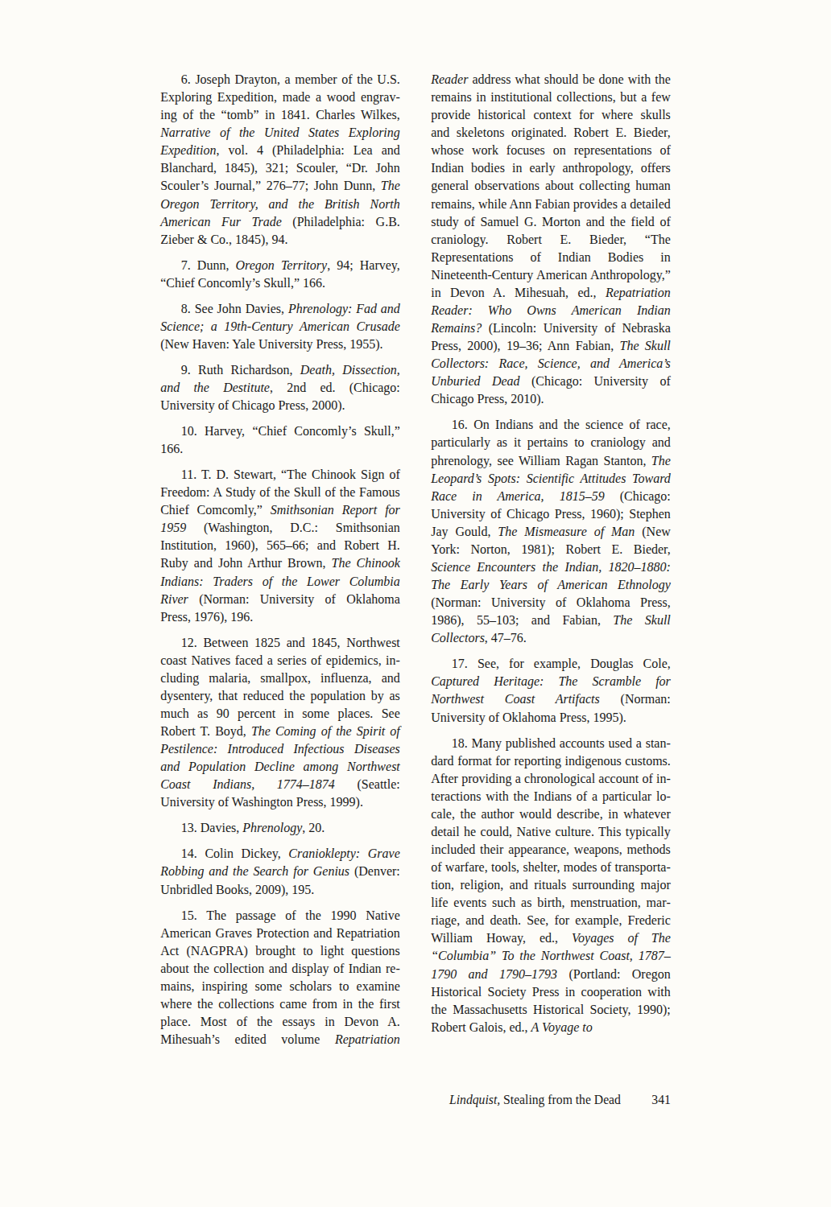6. Joseph Drayton, a member of the U.S. Exploring Expedition, made a wood engraving of the “tomb” in 1841. Charles Wilkes, Narrative of the United States Exploring Expedition, vol. 4 (Philadelphia: Lea and Blanchard, 1845), 321; Scouler, “Dr. John Scouler’s Journal,” 276–77; John Dunn, The Oregon Territory, and the British North American Fur Trade (Philadelphia: G.B. Zieber & Co., 1845), 94.
7. Dunn, Oregon Territory, 94; Harvey, “Chief Concomly’s Skull,” 166.
8. See John Davies, Phrenology: Fad and Science; a 19th-Century American Crusade (New Haven: Yale University Press, 1955).
9. Ruth Richardson, Death, Dissection, and the Destitute, 2nd ed. (Chicago: University of Chicago Press, 2000).
10. Harvey, “Chief Concomly’s Skull,” 166.
11. T. D. Stewart, “The Chinook Sign of Freedom: A Study of the Skull of the Famous Chief Comcomly,” Smithsonian Report for 1959 (Washington, D.C.: Smithsonian Institution, 1960), 565–66; and Robert H. Ruby and John Arthur Brown, The Chinook Indians: Traders of the Lower Columbia River (Norman: University of Oklahoma Press, 1976), 196.
12. Between 1825 and 1845, Northwest coast Natives faced a series of epidemics, including malaria, smallpox, influenza, and dysentery, that reduced the population by as much as 90 percent in some places. See Robert T. Boyd, The Coming of the Spirit of Pestilence: Introduced Infectious Diseases and Population Decline among Northwest Coast Indians, 1774–1874 (Seattle: University of Washington Press, 1999).
13. Davies, Phrenology, 20.
14. Colin Dickey, Cranioklepty: Grave Robbing and the Search for Genius (Denver: Unbridled Books, 2009), 195.
15. The passage of the 1990 Native American Graves Protection and Repatriation Act (NAGPRA) brought to light questions about the collection and display of Indian remains, inspiring some scholars to examine where the collections came from in the first place. Most of the essays in Devon A. Mihesuah’s edited volume Repatriation Reader address what should be done with the remains in institutional collections, but a few provide historical context for where skulls and skeletons originated. Robert E. Bieder, whose work focuses on representations of Indian bodies in early anthropology, offers general observations about collecting human remains, while Ann Fabian provides a detailed study of Samuel G. Morton and the field of craniology. Robert E. Bieder, “The Representations of Indian Bodies in Nineteenth-Century American Anthropology,” in Devon A. Mihesuah, ed., Repatriation Reader: Who Owns American Indian Remains? (Lincoln: University of Nebraska Press, 2000), 19–36; Ann Fabian, The Skull Collectors: Race, Science, and America’s Unburied Dead (Chicago: University of Chicago Press, 2010).
16. On Indians and the science of race, particularly as it pertains to craniology and phrenology, see William Ragan Stanton, The Leopard’s Spots: Scientific Attitudes Toward Race in America, 1815–59 (Chicago: University of Chicago Press, 1960); Stephen Jay Gould, The Mismeasure of Man (New York: Norton, 1981); Robert E. Bieder, Science Encounters the Indian, 1820–1880: The Early Years of American Ethnology (Norman: University of Oklahoma Press, 1986), 55–103; and Fabian, The Skull Collectors, 47–76.
17. See, for example, Douglas Cole, Captured Heritage: The Scramble for Northwest Coast Artifacts (Norman: University of Oklahoma Press, 1995).
18. Many published accounts used a standard format for reporting indigenous customs. After providing a chronological account of interactions with the Indians of a particular locale, the author would describe, in whatever detail he could, Native culture. This typically included their appearance, weapons, methods of warfare, tools, shelter, modes of transportation, religion, and rituals surrounding major life events such as birth, menstruation, marriage, and death. See, for example, Frederic William Howay, ed., Voyages of The “Columbia” To the Northwest Coast, 1787–1790 and 1790–1793 (Portland: Oregon Historical Society Press in cooperation with the Massachusetts Historical Society, 1990); Robert Galois, ed., A Voyage to
Lindquist, Stealing from the Dead 341